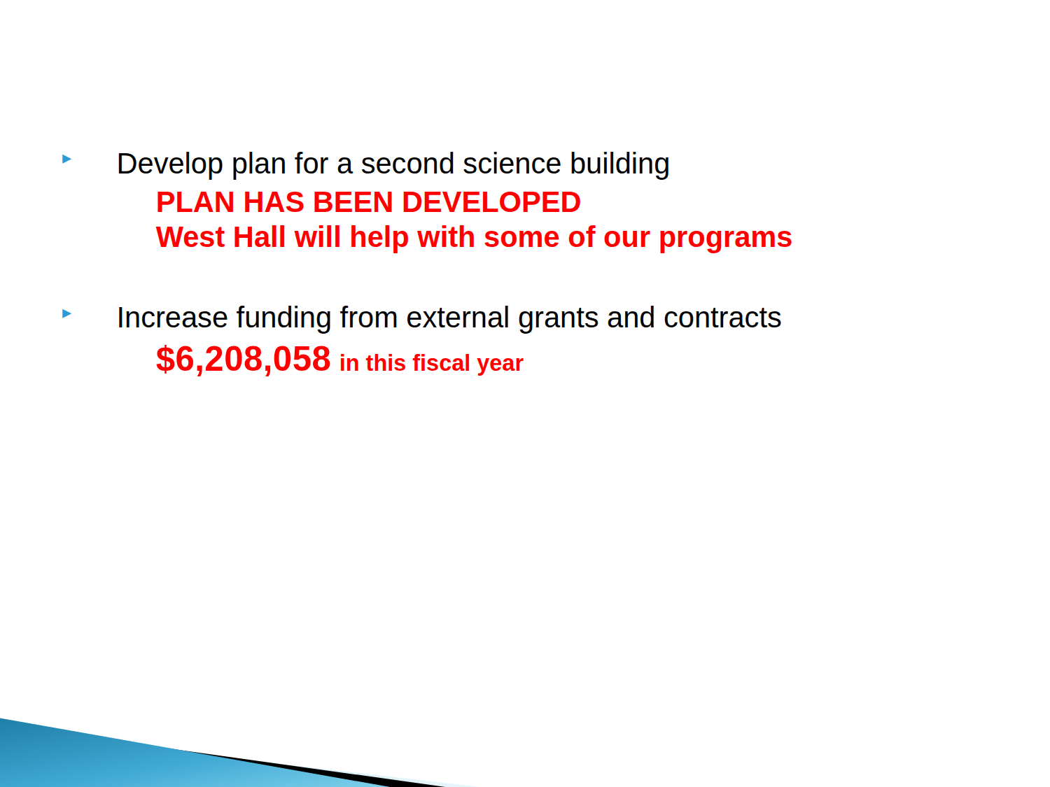Develop plan for a second science building PLAN HAS BEEN DEVELOPED
West Hall will help with some of our programs
Increase funding from external grants and contracts $6,208,058 in this fiscal year